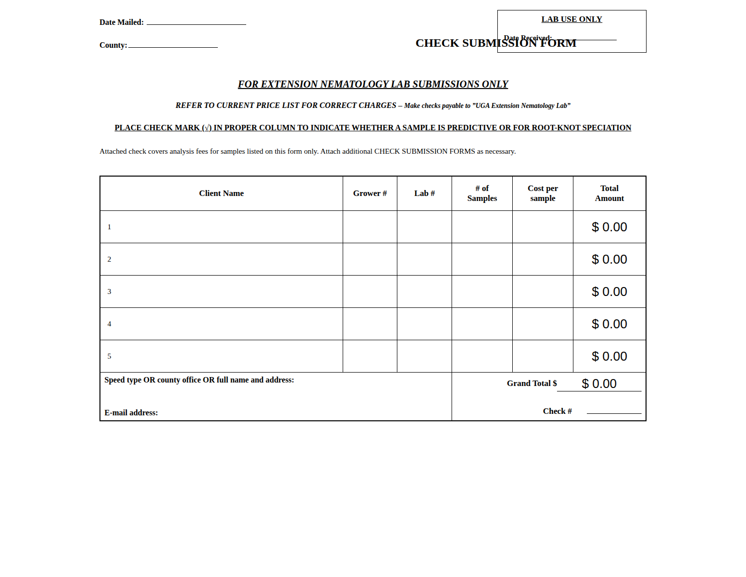LAB USE ONLY
Date Received:
Date Mailed:
County:
CHECK SUBMISSION FORM
FOR EXTENSION NEMATOLOGY LAB SUBMISSIONS ONLY
REFER TO CURRENT PRICE LIST FOR CORRECT CHARGES – Make checks payable to ”UGA Extension Nematology Lab”
PLACE CHECK MARK (√) IN PROPER COLUMN TO INDICATE WHETHER A SAMPLE IS PREDICTIVE OR FOR ROOT-KNOT SPECIATION
Attached check covers analysis fees for samples listed on this form only. Attach additional CHECK SUBMISSION FORMS as necessary.
| Client Name | Grower # | Lab # | # of Samples | Cost per sample | Total Amount |
| --- | --- | --- | --- | --- | --- |
| 1 | | | | | $ 0.00 |
| 2 | | | | | $ 0.00 |
| 3 | | | | | $ 0.00 |
| 4 | | | | | $ 0.00 |
| 5 | | | | | $ 0.00 |
| Speed type OR county office OR full name and address: E-mail address: | Grand Total $ $ 0.00 Check # |